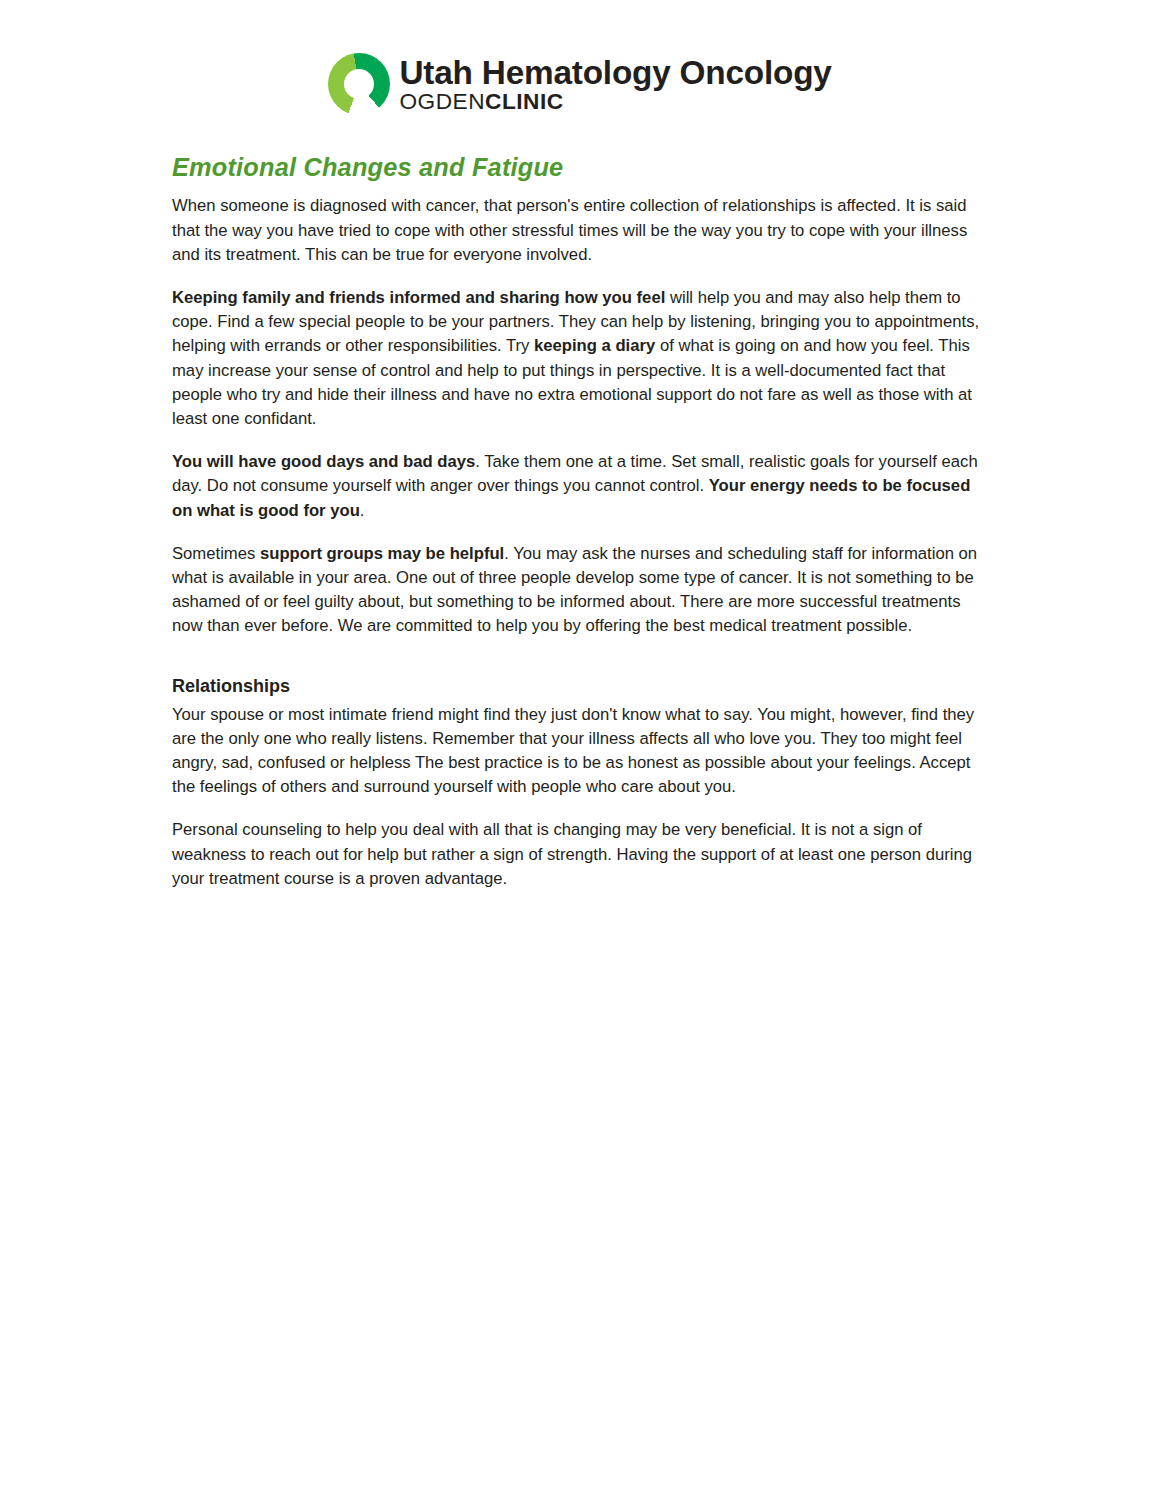Utah Hematology Oncology
OGDENCLINIC
Emotional Changes and Fatigue
When someone is diagnosed with cancer, that person's entire collection of relationships is affected. It is said that the way you have tried to cope with other stressful times will be the way you try to cope with your illness and its treatment. This can be true for everyone involved.
Keeping family and friends informed and sharing how you feel will help you and may also help them to cope. Find a few special people to be your partners. They can help by listening, bringing you to appointments, helping with errands or other responsibilities. Try keeping a diary of what is going on and how you feel. This may increase your sense of control and help to put things in perspective. It is a well-documented fact that people who try and hide their illness and have no extra emotional support do not fare as well as those with at least one confidant.
You will have good days and bad days. Take them one at a time. Set small, realistic goals for yourself each day. Do not consume yourself with anger over things you cannot control. Your energy needs to be focused on what is good for you.
Sometimes support groups may be helpful. You may ask the nurses and scheduling staff for information on what is available in your area. One out of three people develop some type of cancer. It is not something to be ashamed of or feel guilty about, but something to be informed about. There are more successful treatments now than ever before. We are committed to help you by offering the best medical treatment possible.
Relationships
Your spouse or most intimate friend might find they just don't know what to say. You might, however, find they are the only one who really listens. Remember that your illness affects all who love you. They too might feel angry, sad, confused or helpless The best practice is to be as honest as possible about your feelings. Accept the feelings of others and surround yourself with people who care about you.
Personal counseling to help you deal with all that is changing may be very beneficial. It is not a sign of weakness to reach out for help but rather a sign of strength. Having the support of at least one person during your treatment course is a proven advantage.